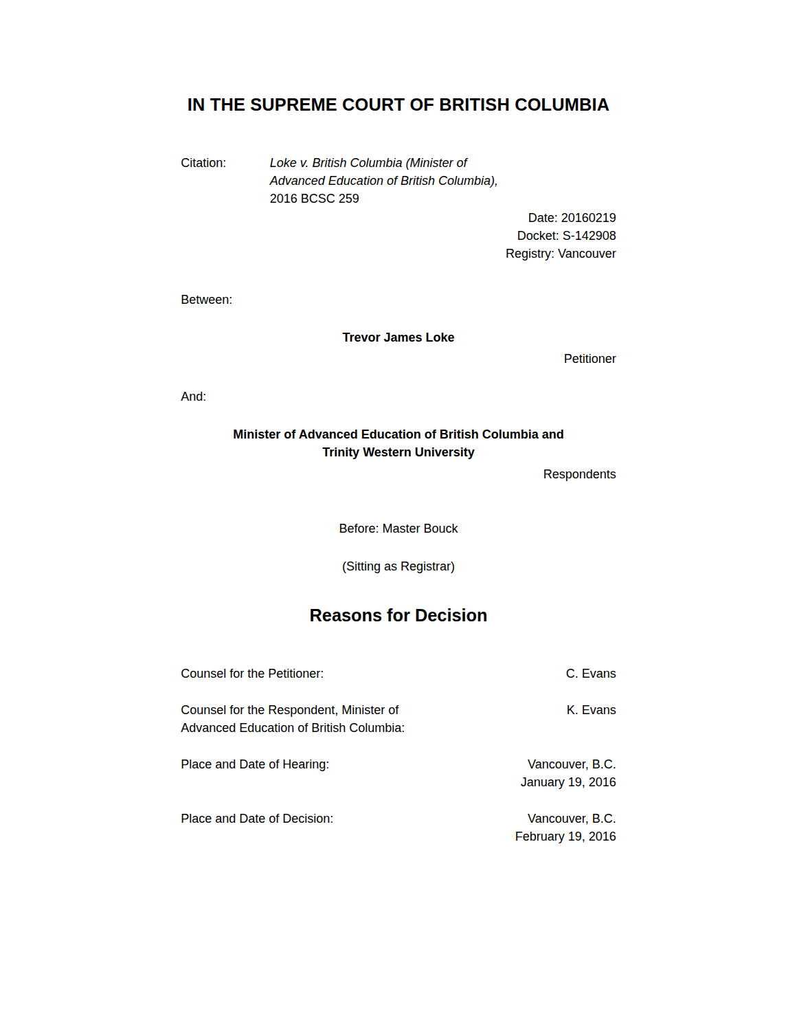IN THE SUPREME COURT OF BRITISH COLUMBIA
| Citation: | Loke v. British Columbia (Minister of Advanced Education of British Columbia), 2016 BCSC 259 |
Date: 20160219
Docket: S-142908
Registry: Vancouver
Between:
Trevor James Loke
Petitioner
And:
Minister of Advanced Education of British Columbia and
Trinity Western University
Respondents
Before: Master Bouck
(Sitting as Registrar)
Reasons for Decision
| Counsel for the Petitioner: | C. Evans |
| Counsel for the Respondent, Minister of Advanced Education of British Columbia: | K. Evans |
| Place and Date of Hearing: | Vancouver, B.C. January 19, 2016 |
| Place and Date of Decision: | Vancouver, B.C. February 19, 2016 |